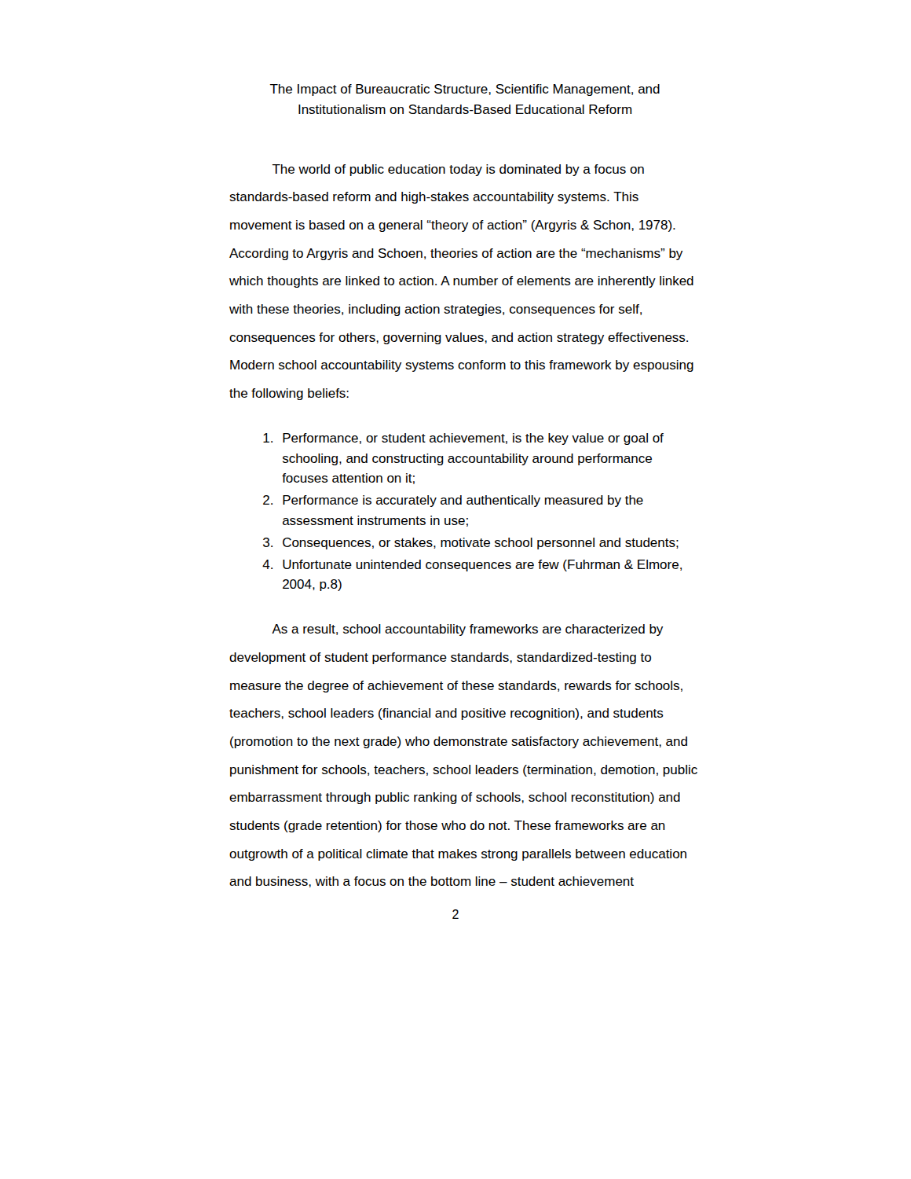The Impact of Bureaucratic Structure, Scientific Management, and Institutionalism on Standards-Based Educational Reform
The world of public education today is dominated by a focus on standards-based reform and high-stakes accountability systems. This movement is based on a general “theory of action” (Argyris & Schon, 1978). According to Argyris and Schoen, theories of action are the “mechanisms” by which thoughts are linked to action. A number of elements are inherently linked with these theories, including action strategies, consequences for self, consequences for others, governing values, and action strategy effectiveness. Modern school accountability systems conform to this framework by espousing the following beliefs:
Performance, or student achievement, is the key value or goal of schooling, and constructing accountability around performance focuses attention on it;
Performance is accurately and authentically measured by the assessment instruments in use;
Consequences, or stakes, motivate school personnel and students;
Unfortunate unintended consequences are few (Fuhrman & Elmore, 2004, p.8)
As a result, school accountability frameworks are characterized by development of student performance standards, standardized-testing to measure the degree of achievement of these standards, rewards for schools, teachers, school leaders (financial and positive recognition), and students (promotion to the next grade) who demonstrate satisfactory achievement, and punishment for schools, teachers, school leaders (termination, demotion, public embarrassment through public ranking of schools, school reconstitution) and students (grade retention) for those who do not. These frameworks are an outgrowth of a political climate that makes strong parallels between education and business, with a focus on the bottom line – student achievement
2